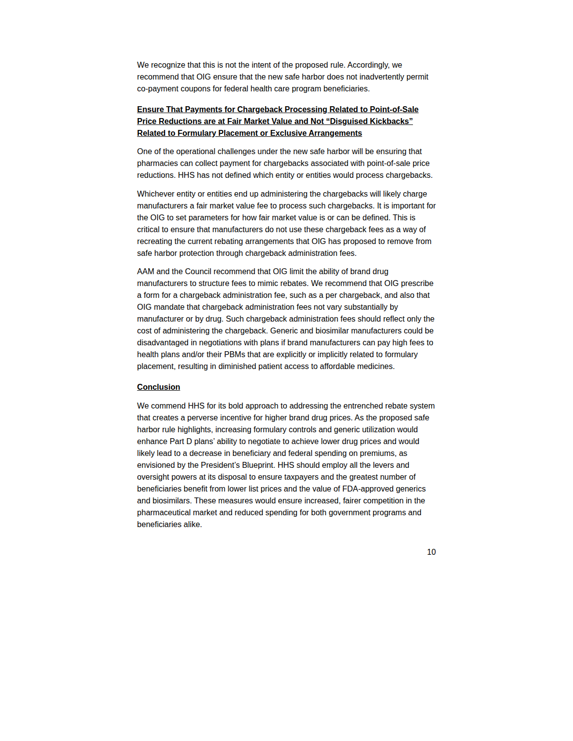We recognize that this is not the intent of the proposed rule. Accordingly, we recommend that OIG ensure that the new safe harbor does not inadvertently permit co-payment coupons for federal health care program beneficiaries.
Ensure That Payments for Chargeback Processing Related to Point-of-Sale Price Reductions are at Fair Market Value and Not “Disguised Kickbacks” Related to Formulary Placement or Exclusive Arrangements
One of the operational challenges under the new safe harbor will be ensuring that pharmacies can collect payment for chargebacks associated with point-of-sale price reductions. HHS has not defined which entity or entities would process chargebacks.
Whichever entity or entities end up administering the chargebacks will likely charge manufacturers a fair market value fee to process such chargebacks. It is important for the OIG to set parameters for how fair market value is or can be defined. This is critical to ensure that manufacturers do not use these chargeback fees as a way of recreating the current rebating arrangements that OIG has proposed to remove from safe harbor protection through chargeback administration fees.
AAM and the Council recommend that OIG limit the ability of brand drug manufacturers to structure fees to mimic rebates. We recommend that OIG prescribe a form for a chargeback administration fee, such as a per chargeback, and also that OIG mandate that chargeback administration fees not vary substantially by manufacturer or by drug. Such chargeback administration fees should reflect only the cost of administering the chargeback. Generic and biosimilar manufacturers could be disadvantaged in negotiations with plans if brand manufacturers can pay high fees to health plans and/or their PBMs that are explicitly or implicitly related to formulary placement, resulting in diminished patient access to affordable medicines.
Conclusion
We commend HHS for its bold approach to addressing the entrenched rebate system that creates a perverse incentive for higher brand drug prices. As the proposed safe harbor rule highlights, increasing formulary controls and generic utilization would enhance Part D plans’ ability to negotiate to achieve lower drug prices and would likely lead to a decrease in beneficiary and federal spending on premiums, as envisioned by the President’s Blueprint. HHS should employ all the levers and oversight powers at its disposal to ensure taxpayers and the greatest number of beneficiaries benefit from lower list prices and the value of FDA-approved generics and biosimilars. These measures would ensure increased, fairer competition in the pharmaceutical market and reduced spending for both government programs and beneficiaries alike.
10